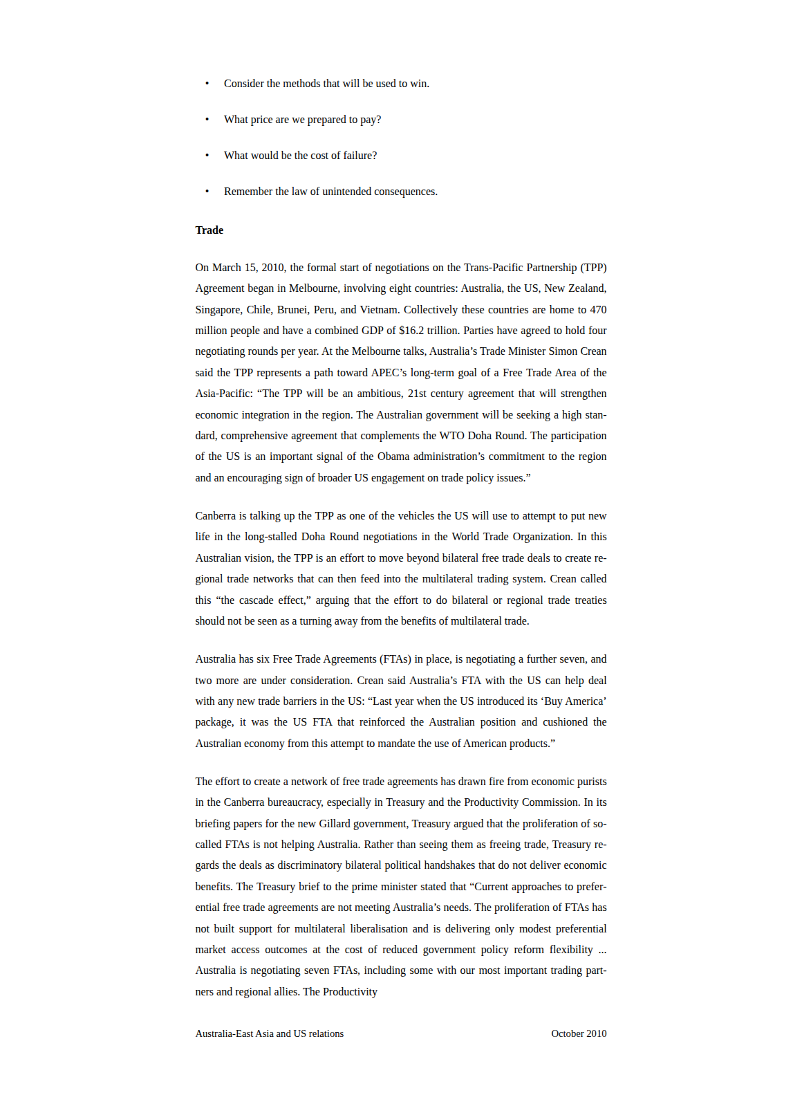Consider the methods that will be used to win.
What price are we prepared to pay?
What would be the cost of failure?
Remember the law of unintended consequences.
Trade
On March 15, 2010, the formal start of negotiations on the Trans-Pacific Partnership (TPP) Agreement began in Melbourne, involving eight countries: Australia, the US, New Zealand, Singapore, Chile, Brunei, Peru, and Vietnam. Collectively these countries are home to 470 million people and have a combined GDP of $16.2 trillion. Parties have agreed to hold four negotiating rounds per year. At the Melbourne talks, Australia’s Trade Minister Simon Crean said the TPP represents a path toward APEC’s long-term goal of a Free Trade Area of the Asia-Pacific: “The TPP will be an ambitious, 21st century agreement that will strengthen economic integration in the region. The Australian government will be seeking a high standard, comprehensive agreement that complements the WTO Doha Round. The participation of the US is an important signal of the Obama administration’s commitment to the region and an encouraging sign of broader US engagement on trade policy issues.”
Canberra is talking up the TPP as one of the vehicles the US will use to attempt to put new life in the long-stalled Doha Round negotiations in the World Trade Organization. In this Australian vision, the TPP is an effort to move beyond bilateral free trade deals to create regional trade networks that can then feed into the multilateral trading system. Crean called this “the cascade effect,” arguing that the effort to do bilateral or regional trade treaties should not be seen as a turning away from the benefits of multilateral trade.
Australia has six Free Trade Agreements (FTAs) in place, is negotiating a further seven, and two more are under consideration. Crean said Australia’s FTA with the US can help deal with any new trade barriers in the US: “Last year when the US introduced its ‘Buy America’ package, it was the US FTA that reinforced the Australian position and cushioned the Australian economy from this attempt to mandate the use of American products.”
The effort to create a network of free trade agreements has drawn fire from economic purists in the Canberra bureaucracy, especially in Treasury and the Productivity Commission. In its briefing papers for the new Gillard government, Treasury argued that the proliferation of so-called FTAs is not helping Australia. Rather than seeing them as freeing trade, Treasury regards the deals as discriminatory bilateral political handshakes that do not deliver economic benefits. The Treasury brief to the prime minister stated that “Current approaches to preferential free trade agreements are not meeting Australia’s needs. The proliferation of FTAs has not built support for multilateral liberalisation and is delivering only modest preferential market access outcomes at the cost of reduced government policy reform flexibility ... Australia is negotiating seven FTAs, including some with our most important trading partners and regional allies. The Productivity
Australia-East Asia and US relations
October 2010